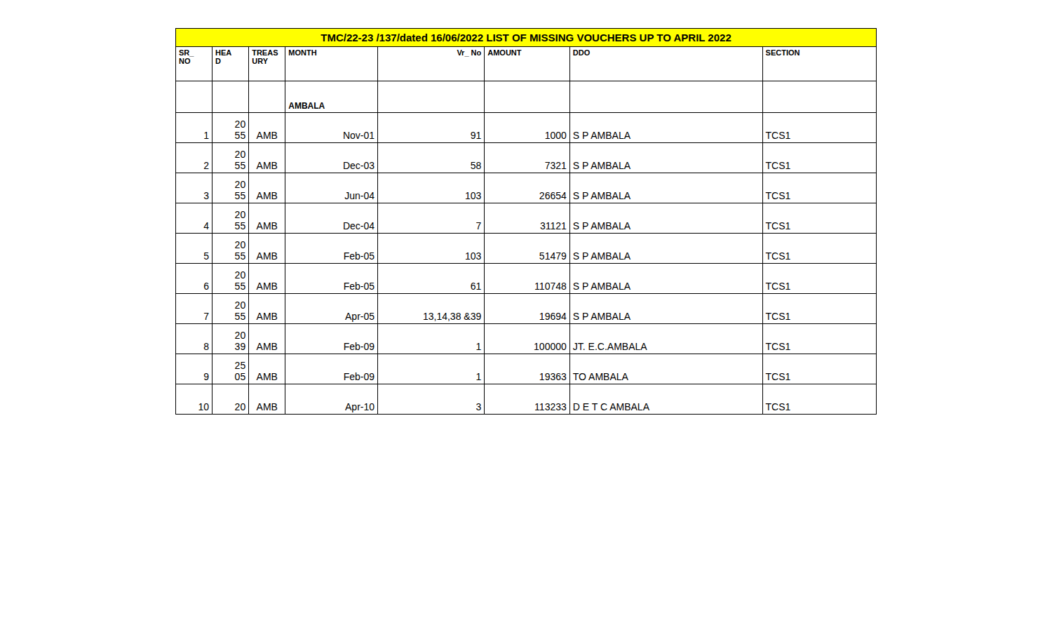TMC/22-23 /137/dated 16/06/2022 LIST OF MISSING VOUCHERS UP TO APRIL 2022
| SR_ NO | HEA D | TREAS URY | MONTH | Vr_ No | AMOUNT | DDO | SECTION |
| --- | --- | --- | --- | --- | --- | --- | --- |
| | | | AMBALA | | | | |
| 1 | 20 55 | AMB | Nov-01 | 91 | 1000 | S P AMBALA | TCS1 |
| 2 | 20 55 | AMB | Dec-03 | 58 | 7321 | S P AMBALA | TCS1 |
| 3 | 20 55 | AMB | Jun-04 | 103 | 26654 | S P AMBALA | TCS1 |
| 4 | 20 55 | AMB | Dec-04 | 7 | 31121 | S P AMBALA | TCS1 |
| 5 | 20 55 | AMB | Feb-05 | 103 | 51479 | S P AMBALA | TCS1 |
| 6 | 20 55 | AMB | Feb-05 | 61 | 110748 | S P AMBALA | TCS1 |
| 7 | 20 55 | AMB | Apr-05 | 13,14,38 &39 | 19694 | S P AMBALA | TCS1 |
| 8 | 20 39 | AMB | Feb-09 | 1 | 100000 | JT. E.C.AMBALA | TCS1 |
| 9 | 25 05 | AMB | Feb-09 | 1 | 19363 | TO AMBALA | TCS1 |
| 10 | 20 | AMB | Apr-10 | 3 | 113233 | D E T C AMBALA | TCS1 |